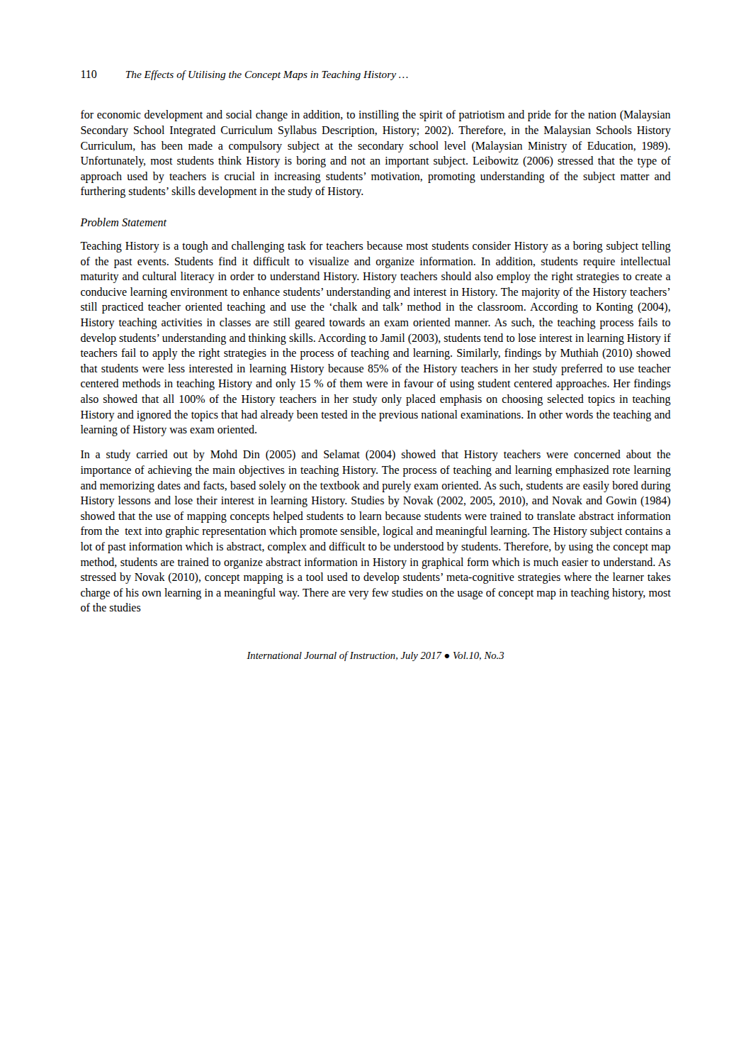110 The Effects of Utilising the Concept Maps in Teaching History …
for economic development and social change in addition, to instilling the spirit of patriotism and pride for the nation (Malaysian Secondary School Integrated Curriculum Syllabus Description, History; 2002). Therefore, in the Malaysian Schools History Curriculum, has been made a compulsory subject at the secondary school level (Malaysian Ministry of Education, 1989). Unfortunately, most students think History is boring and not an important subject. Leibowitz (2006) stressed that the type of approach used by teachers is crucial in increasing students’ motivation, promoting understanding of the subject matter and furthering students’ skills development in the study of History.
Problem Statement
Teaching History is a tough and challenging task for teachers because most students consider History as a boring subject telling of the past events. Students find it difficult to visualize and organize information. In addition, students require intellectual maturity and cultural literacy in order to understand History. History teachers should also employ the right strategies to create a conducive learning environment to enhance students’ understanding and interest in History. The majority of the History teachers’ still practiced teacher oriented teaching and use the ‘chalk and talk’ method in the classroom. According to Konting (2004), History teaching activities in classes are still geared towards an exam oriented manner. As such, the teaching process fails to develop students’ understanding and thinking skills. According to Jamil (2003), students tend to lose interest in learning History if teachers fail to apply the right strategies in the process of teaching and learning. Similarly, findings by Muthiah (2010) showed that students were less interested in learning History because 85% of the History teachers in her study preferred to use teacher centered methods in teaching History and only 15 % of them were in favour of using student centered approaches. Her findings also showed that all 100% of the History teachers in her study only placed emphasis on choosing selected topics in teaching History and ignored the topics that had already been tested in the previous national examinations. In other words the teaching and learning of History was exam oriented.
In a study carried out by Mohd Din (2005) and Selamat (2004) showed that History teachers were concerned about the importance of achieving the main objectives in teaching History. The process of teaching and learning emphasized rote learning and memorizing dates and facts, based solely on the textbook and purely exam oriented. As such, students are easily bored during History lessons and lose their interest in learning History. Studies by Novak (2002, 2005, 2010), and Novak and Gowin (1984) showed that the use of mapping concepts helped students to learn because students were trained to translate abstract information from the text into graphic representation which promote sensible, logical and meaningful learning. The History subject contains a lot of past information which is abstract, complex and difficult to be understood by students. Therefore, by using the concept map method, students are trained to organize abstract information in History in graphical form which is much easier to understand. As stressed by Novak (2010), concept mapping is a tool used to develop students’ meta-cognitive strategies where the learner takes charge of his own learning in a meaningful way. There are very few studies on the usage of concept map in teaching history, most of the studies
International Journal of Instruction, July 2017 ● Vol.10, No.3